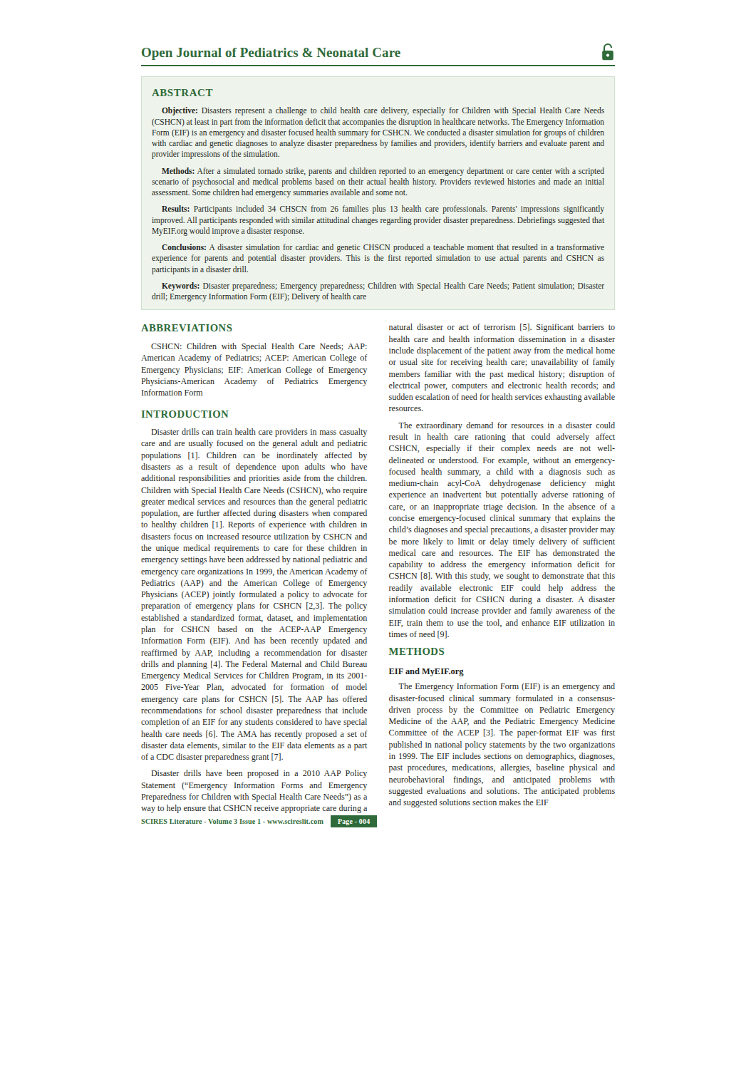Open Journal of Pediatrics & Neonatal Care
ABSTRACT
Objective: Disasters represent a challenge to child health care delivery, especially for Children with Special Health Care Needs (CSHCN) at least in part from the information deficit that accompanies the disruption in healthcare networks. The Emergency Information Form (EIF) is an emergency and disaster focused health summary for CSHCN. We conducted a disaster simulation for groups of children with cardiac and genetic diagnoses to analyze disaster preparedness by families and providers, identify barriers and evaluate parent and provider impressions of the simulation.
Methods: After a simulated tornado strike, parents and children reported to an emergency department or care center with a scripted scenario of psychosocial and medical problems based on their actual health history. Providers reviewed histories and made an initial assessment. Some children had emergency summaries available and some not.
Results: Participants included 34 CHSCN from 26 families plus 13 health care professionals. Parents' impressions significantly improved. All participants responded with similar attitudinal changes regarding provider disaster preparedness. Debriefings suggested that MyEIF.org would improve a disaster response.
Conclusions: A disaster simulation for cardiac and genetic CHSCN produced a teachable moment that resulted in a transformative experience for parents and potential disaster providers. This is the first reported simulation to use actual parents and CSHCN as participants in a disaster drill.
Keywords: Disaster preparedness; Emergency preparedness; Children with Special Health Care Needs; Patient simulation; Disaster drill; Emergency Information Form (EIF); Delivery of health care
ABBREVIATIONS
CSHCN: Children with Special Health Care Needs; AAP: American Academy of Pediatrics; ACEP: American College of Emergency Physicians; EIF: American College of Emergency Physicians-American Academy of Pediatrics Emergency Information Form
INTRODUCTION
Disaster drills can train health care providers in mass casualty care and are usually focused on the general adult and pediatric populations [1]. Children can be inordinately affected by disasters as a result of dependence upon adults who have additional responsibilities and priorities aside from the children. Children with Special Health Care Needs (CSHCN), who require greater medical services and resources than the general pediatric population, are further affected during disasters when compared to healthy children [1]. Reports of experience with children in disasters focus on increased resource utilization by CSHCN and the unique medical requirements to care for these children in emergency settings have been addressed by national pediatric and emergency care organizations In 1999, the American Academy of Pediatrics (AAP) and the American College of Emergency Physicians (ACEP) jointly formulated a policy to advocate for preparation of emergency plans for CSHCN [2,3]. The policy established a standardized format, dataset, and implementation plan for CSHCN based on the ACEP-AAP Emergency Information Form (EIF). And has been recently updated and reaffirmed by AAP, including a recommendation for disaster drills and planning [4]. The Federal Maternal and Child Bureau Emergency Medical Services for Children Program, in its 2001-2005 Five-Year Plan, advocated for formation of model emergency care plans for CSHCN [5]. The AAP has offered recommendations for school disaster preparedness that include completion of an EIF for any students considered to have special health care needs [6]. The AMA has recently proposed a set of disaster data elements, similar to the EIF data elements as a part of a CDC disaster preparedness grant [7].
Disaster drills have been proposed in a 2010 AAP Policy Statement (“Emergency Information Forms and Emergency Preparedness for Children with Special Health Care Needs”) as a way to help ensure that CSHCN receive appropriate care during a natural disaster or act of terrorism [5]. Significant barriers to health care and health information dissemination in a disaster include displacement of the patient away from the medical home or usual site for receiving health care; unavailability of family members familiar with the past medical history; disruption of electrical power, computers and electronic health records; and sudden escalation of need for health services exhausting available resources.
The extraordinary demand for resources in a disaster could result in health care rationing that could adversely affect CSHCN, especially if their complex needs are not well-delineated or understood. For example, without an emergency-focused health summary, a child with a diagnosis such as medium-chain acyl-CoA dehydrogenase deficiency might experience an inadvertent but potentially adverse rationing of care, or an inappropriate triage decision. In the absence of a concise emergency-focused clinical summary that explains the child’s diagnoses and special precautions, a disaster provider may be more likely to limit or delay timely delivery of sufficient medical care and resources. The EIF has demonstrated the capability to address the emergency information deficit for CSHCN [8]. With this study, we sought to demonstrate that this readily available electronic EIF could help address the information deficit for CSHCN during a disaster. A disaster simulation could increase provider and family awareness of the EIF, train them to use the tool, and enhance EIF utilization in times of need [9].
METHODS
EIF and MyEIF.org
The Emergency Information Form (EIF) is an emergency and disaster-focused clinical summary formulated in a consensus-driven process by the Committee on Pediatric Emergency Medicine of the AAP, and the Pediatric Emergency Medicine Committee of the ACEP [3]. The paper-format EIF was first published in national policy statements by the two organizations in 1999. The EIF includes sections on demographics, diagnoses, past procedures, medications, allergies, baseline physical and neurobehavioral findings, and anticipated problems with suggested evaluations and solutions. The anticipated problems and suggested solutions section makes the EIF
SCIRES Literature - Volume 3 Issue 1 - www.scireslit.com
Page - 004